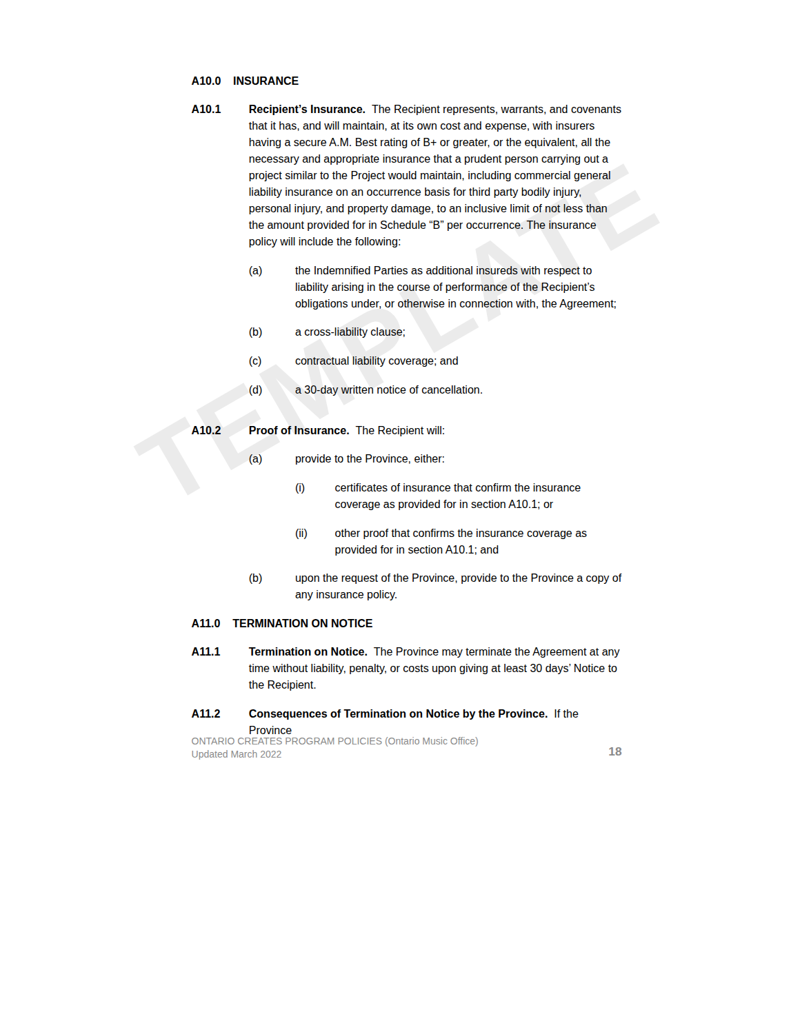TEMPLATE
A10.0 INSURANCE
A10.1
Recipient’s Insurance. The Recipient represents, warrants, and covenants that it has, and will maintain, at its own cost and expense, with insurers having a secure A.M. Best rating of B+ or greater, or the equivalent, all the necessary and appropriate insurance that a prudent person carrying out a project similar to the Project would maintain, including commercial general liability insurance on an occurrence basis for third party bodily injury, personal injury, and property damage, to an inclusive limit of not less than the amount provided for in Schedule “B” per occurrence. The insurance policy will include the following:
(a) the Indemnified Parties as additional insureds with respect to liability arising in the course of performance of the Recipient’s obligations under, or otherwise in connection with, the Agreement;
(b) a cross-liability clause;
(c) contractual liability coverage; and
(d) a 30-day written notice of cancellation.
A10.2
Proof of Insurance. The Recipient will:
(a) provide to the Province, either:
(i) certificates of insurance that confirm the insurance coverage as provided for in section A10.1; or
(ii) other proof that confirms the insurance coverage as provided for in section A10.1; and
(b) upon the request of the Province, provide to the Province a copy of any insurance policy.
A11.0 TERMINATION ON NOTICE
A11.1
Termination on Notice. The Province may terminate the Agreement at any time without liability, penalty, or costs upon giving at least 30 days’ Notice to the Recipient.
A11.2
Consequences of Termination on Notice by the Province. If the Province
ONTARIO CREATES PROGRAM POLICIES (Ontario Music Office)
Updated March 2022
18